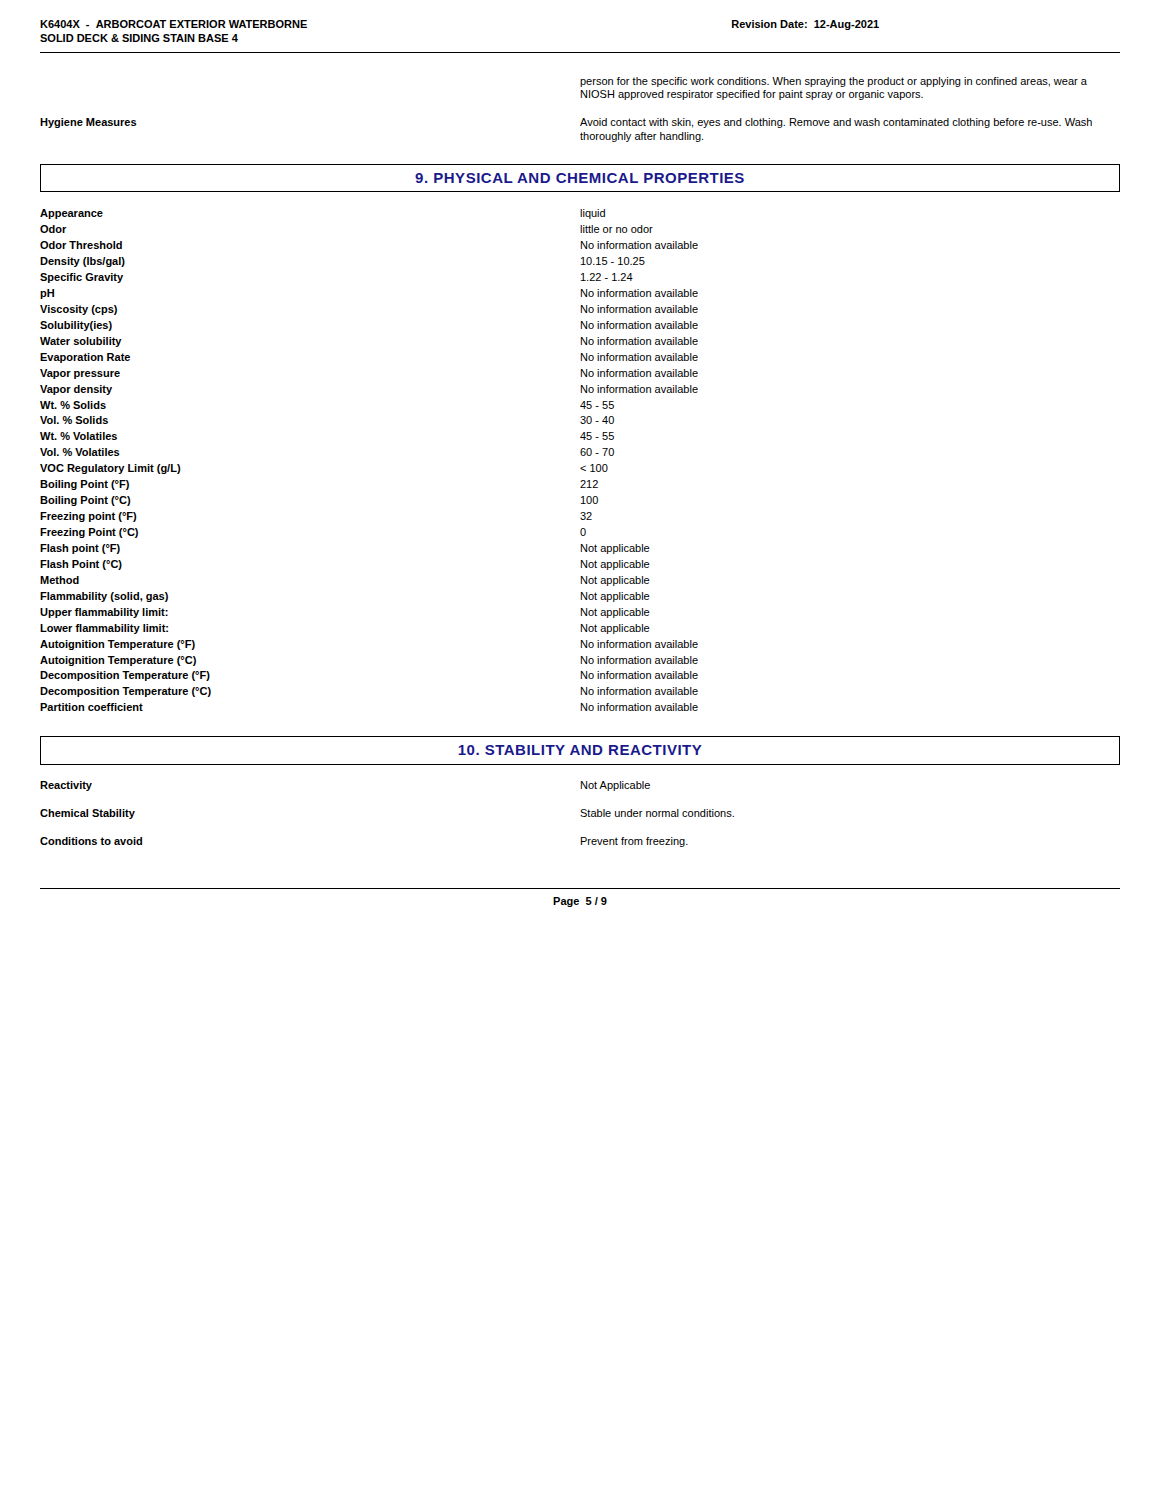K6404X - ARBORCOAT EXTERIOR WATERBORNE
SOLID DECK & SIDING STAIN BASE 4
Revision Date: 12-Aug-2021
person for the specific work conditions. When spraying the product or applying in confined areas, wear a NIOSH approved respirator specified for paint spray or organic vapors.
Hygiene Measures
Avoid contact with skin, eyes and clothing. Remove and wash contaminated clothing before re-use. Wash thoroughly after handling.
9. PHYSICAL AND CHEMICAL PROPERTIES
| Appearance | liquid |
| Odor | little or no odor |
| Odor Threshold | No information available |
| Density (lbs/gal) | 10.15 - 10.25 |
| Specific Gravity | 1.22 - 1.24 |
| pH | No information available |
| Viscosity (cps) | No information available |
| Solubility(ies) | No information available |
| Water solubility | No information available |
| Evaporation Rate | No information available |
| Vapor pressure | No information available |
| Vapor density | No information available |
| Wt. % Solids | 45 - 55 |
| Vol. % Solids | 30 - 40 |
| Wt. % Volatiles | 45 - 55 |
| Vol. % Volatiles | 60 - 70 |
| VOC Regulatory Limit (g/L) | < 100 |
| Boiling Point (°F) | 212 |
| Boiling Point (°C) | 100 |
| Freezing point (°F) | 32 |
| Freezing Point (°C) | 0 |
| Flash point (°F) | Not applicable |
| Flash Point (°C) | Not applicable |
| Method | Not applicable |
| Flammability (solid, gas) | Not applicable |
| Upper flammability limit: | Not applicable |
| Lower flammability limit: | Not applicable |
| Autoignition Temperature (°F) | No information available |
| Autoignition Temperature (°C) | No information available |
| Decomposition Temperature (°F) | No information available |
| Decomposition Temperature (°C) | No information available |
| Partition coefficient | No information available |
10. STABILITY AND REACTIVITY
Reactivity
Not Applicable
Chemical Stability
Stable under normal conditions.
Conditions to avoid
Prevent from freezing.
Page 5 / 9